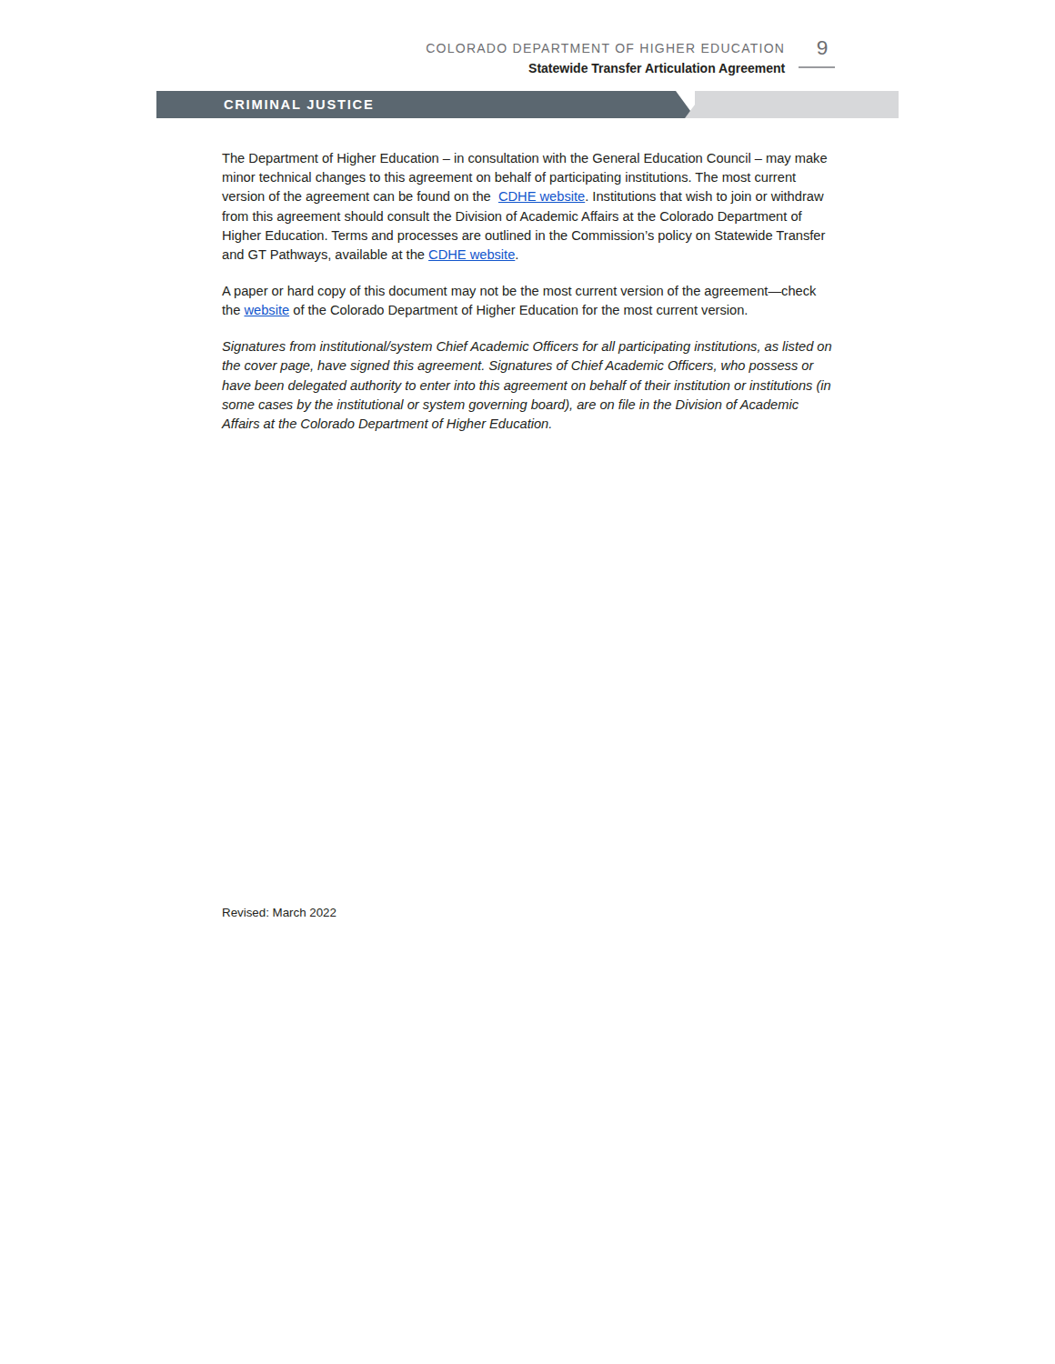Colorado Department of Higher Education
Statewide Transfer Articulation Agreement
9
CRIMINAL JUSTICE
The Department of Higher Education – in consultation with the General Education Council – may make minor technical changes to this agreement on behalf of participating institutions. The most current version of the agreement can be found on the CDHE website. Institutions that wish to join or withdraw from this agreement should consult the Division of Academic Affairs at the Colorado Department of Higher Education. Terms and processes are outlined in the Commission’s policy on Statewide Transfer and GT Pathways, available at the CDHE website.
A paper or hard copy of this document may not be the most current version of the agreement—check the website of the Colorado Department of Higher Education for the most current version.
Signatures from institutional/system Chief Academic Officers for all participating institutions, as listed on the cover page, have signed this agreement. Signatures of Chief Academic Officers, who possess or have been delegated authority to enter into this agreement on behalf of their institution or institutions (in some cases by the institutional or system governing board), are on file in the Division of Academic Affairs at the Colorado Department of Higher Education.
Revised: March 2022